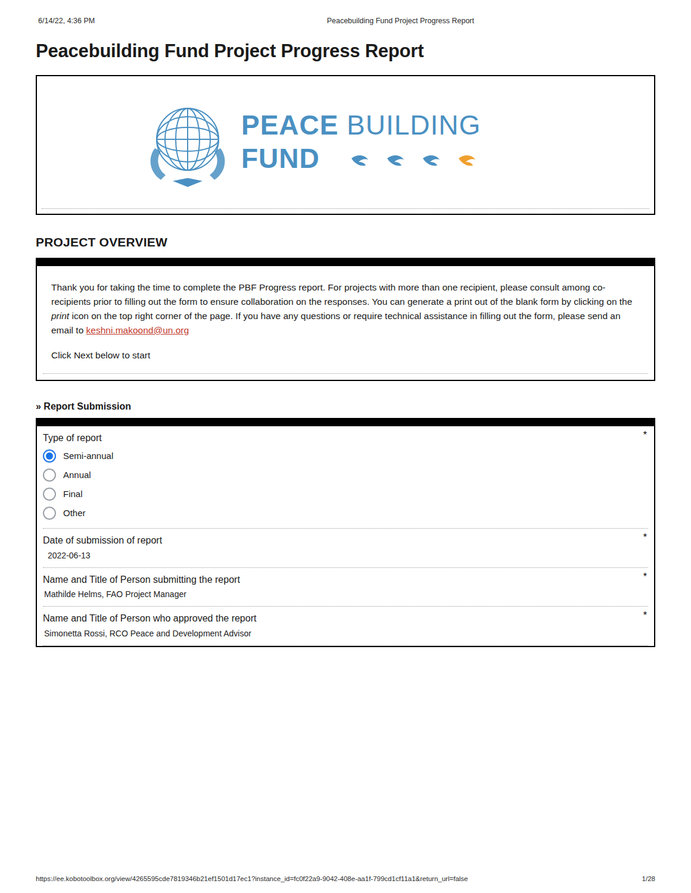6/14/22, 4:36 PM Peacebuilding Fund Project Progress Report
Peacebuilding Fund Project Progress Report
PEACE BUILDING FUND
PROJECT OVERVIEW
Thank you for taking the time to complete the PBF Progress report. For projects with more than one recipient, please consult among co-recipients prior to filling out the form to ensure collaboration on the responses. You can generate a print out of the blank form by clicking on the print icon on the top right corner of the page. If you have any questions or require technical assistance in filling out the form, please send an email to keshni.makoond@un.org
Click Next below to start
» Report Submission
*
Type of report
Semi-annual
Annual
Final
Other
*
Date of submission of report
2022-06-13
*
Name and Title of Person submitting the report
Mathilde Helms, FAO Project Manager
*
Name and Title of Person who approved the report
Simonetta Rossi, RCO Peace and Development Advisor
https://ee.kobotoolbox.org/view/4265595cde7819346b21ef1501d17ec1?instance_id=fc0f22a9-9042-408e-aa1f-799cd1cf11a1&return_url=false 1/28